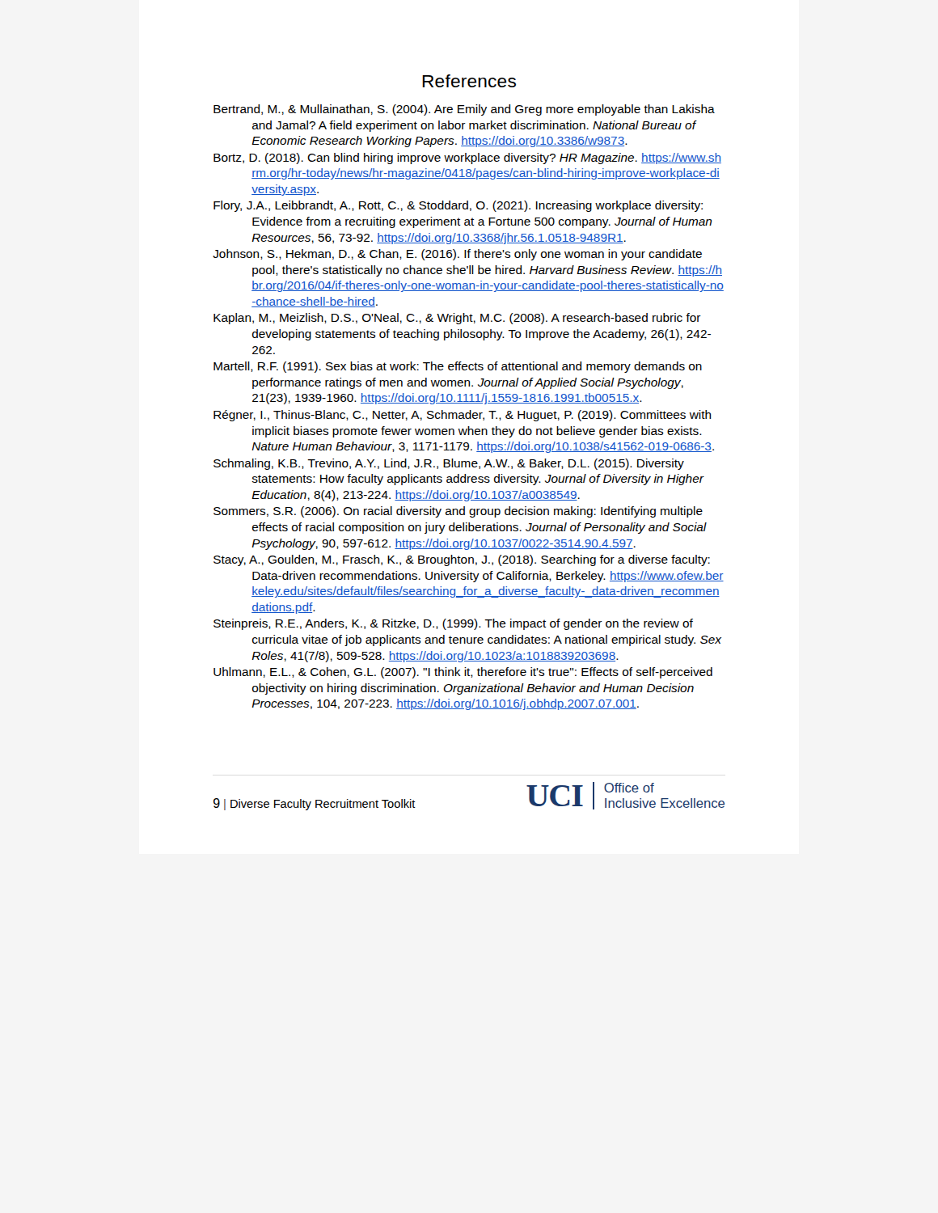References
Bertrand, M., & Mullainathan, S. (2004). Are Emily and Greg more employable than Lakisha and Jamal? A field experiment on labor market discrimination. National Bureau of Economic Research Working Papers. https://doi.org/10.3386/w9873.
Bortz, D. (2018). Can blind hiring improve workplace diversity? HR Magazine. https://www.shrm.org/hr-today/news/hr-magazine/0418/pages/can-blind-hiring-improve-workplace-diversity.aspx.
Flory, J.A., Leibbrandt, A., Rott, C., & Stoddard, O. (2021). Increasing workplace diversity: Evidence from a recruiting experiment at a Fortune 500 company. Journal of Human Resources, 56, 73-92. https://doi.org/10.3368/jhr.56.1.0518-9489R1.
Johnson, S., Hekman, D., & Chan, E. (2016). If there's only one woman in your candidate pool, there's statistically no chance she'll be hired. Harvard Business Review. https://hbr.org/2016/04/if-theres-only-one-woman-in-your-candidate-pool-theres-statistically-no-chance-shell-be-hired.
Kaplan, M., Meizlish, D.S., O'Neal, C., & Wright, M.C. (2008). A research-based rubric for developing statements of teaching philosophy. To Improve the Academy, 26(1), 242-262.
Martell, R.F. (1991). Sex bias at work: The effects of attentional and memory demands on performance ratings of men and women. Journal of Applied Social Psychology, 21(23), 1939-1960. https://doi.org/10.1111/j.1559-1816.1991.tb00515.x.
Régner, I., Thinus-Blanc, C., Netter, A, Schmader, T., & Huguet, P. (2019). Committees with implicit biases promote fewer women when they do not believe gender bias exists. Nature Human Behaviour, 3, 1171-1179. https://doi.org/10.1038/s41562-019-0686-3.
Schmaling, K.B., Trevino, A.Y., Lind, J.R., Blume, A.W., & Baker, D.L. (2015). Diversity statements: How faculty applicants address diversity. Journal of Diversity in Higher Education, 8(4), 213-224. https://doi.org/10.1037/a0038549.
Sommers, S.R. (2006). On racial diversity and group decision making: Identifying multiple effects of racial composition on jury deliberations. Journal of Personality and Social Psychology, 90, 597-612. https://doi.org/10.1037/0022-3514.90.4.597.
Stacy, A., Goulden, M., Frasch, K., & Broughton, J., (2018). Searching for a diverse faculty: Data-driven recommendations. University of California, Berkeley. https://www.ofew.berkeley.edu/sites/default/files/searching_for_a_diverse_faculty-_data-driven_recommendations.pdf.
Steinpreis, R.E., Anders, K., & Ritzke, D., (1999). The impact of gender on the review of curricula vitae of job applicants and tenure candidates: A national empirical study. Sex Roles, 41(7/8), 509-528. https://doi.org/10.1023/a:1018839203698.
Uhlmann, E.L., & Cohen, G.L. (2007). "I think it, therefore it's true": Effects of self-perceived objectivity on hiring discrimination. Organizational Behavior and Human Decision Processes, 104, 207-223. https://doi.org/10.1016/j.obhdp.2007.07.001.
9|Diverse Faculty Recruitment Toolkit
UCI Office of
Inclusive Excellence